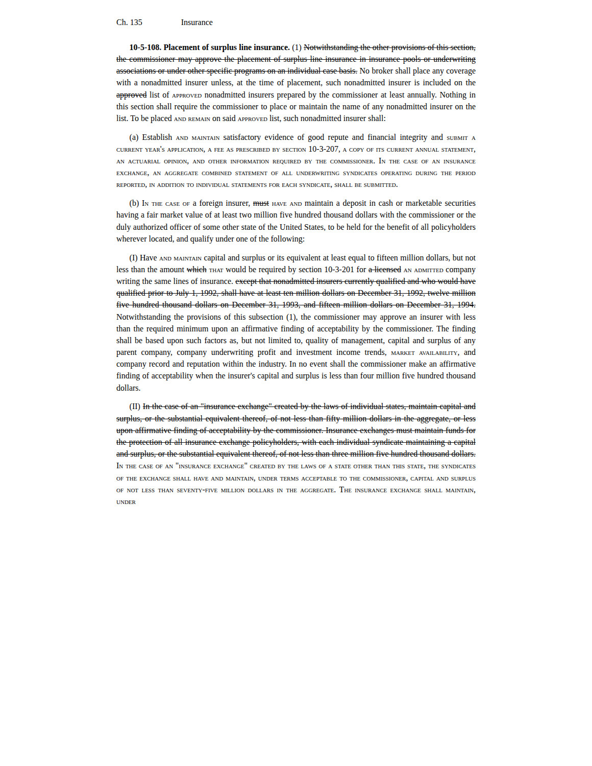Ch. 135 Insurance
10-5-108. Placement of surplus line insurance. (1) Notwithstanding the other provisions of this section, the commissioner may approve the placement of surplus line insurance in insurance pools or underwriting associations or under other specific programs on an individual case basis. No broker shall place any coverage with a nonadmitted insurer unless, at the time of placement, such nonadmitted insurer is included on the approved list of approved nonadmitted insurers prepared by the commissioner at least annually. Nothing in this section shall require the commissioner to place or maintain the name of any nonadmitted insurer on the list. To be placed and remain on said approved list, such nonadmitted insurer shall:
(a) Establish and maintain satisfactory evidence of good repute and financial integrity and submit a current year's application, a fee as prescribed by section 10-3-207, a copy of its current annual statement, an actuarial opinion, and other information required by the commissioner. In the case of an insurance exchange, an aggregate combined statement of all underwriting syndicates operating during the period reported, in addition to individual statements for each syndicate, shall be submitted.
(b) In the case of a foreign insurer, must have and maintain a deposit in cash or marketable securities having a fair market value of at least two million five hundred thousand dollars with the commissioner or the duly authorized officer of some other state of the United States, to be held for the benefit of all policyholders wherever located, and qualify under one of the following:
(I) Have and maintain capital and surplus or its equivalent at least equal to fifteen million dollars, but not less than the amount which that would be required by section 10-3-201 for a licensed an admitted company writing the same lines of insurance. except that nonadmitted insurers currently qualified and who would have qualified prior to July 1, 1992, shall have at least ten million dollars on December 31, 1992, twelve million five hundred thousand dollars on December 31, 1993, and fifteen million dollars on December 31, 1994. Notwithstanding the provisions of this subsection (1), the commissioner may approve an insurer with less than the required minimum upon an affirmative finding of acceptability by the commissioner. The finding shall be based upon such factors as, but not limited to, quality of management, capital and surplus of any parent company, company underwriting profit and investment income trends, market availability, and company record and reputation within the industry. In no event shall the commissioner make an affirmative finding of acceptability when the insurer's capital and surplus is less than four million five hundred thousand dollars.
(II) In the case of an "insurance exchange" created by the laws of individual states, maintain capital and surplus, or the substantial equivalent thereof, of not less than fifty million dollars in the aggregate, or less upon affirmative finding of acceptability by the commissioner. Insurance exchanges must maintain funds for the protection of all insurance exchange policyholders, with each individual syndicate maintaining a capital and surplus, or the substantial equivalent thereof, of not less than three million five hundred thousand dollars. In the case of an "insurance exchange" created by the laws of a state other than this state, the syndicates of the exchange shall have and maintain, under terms acceptable to the commissioner, capital and surplus of not less than seventy-five million dollars in the aggregate. The insurance exchange shall maintain, under